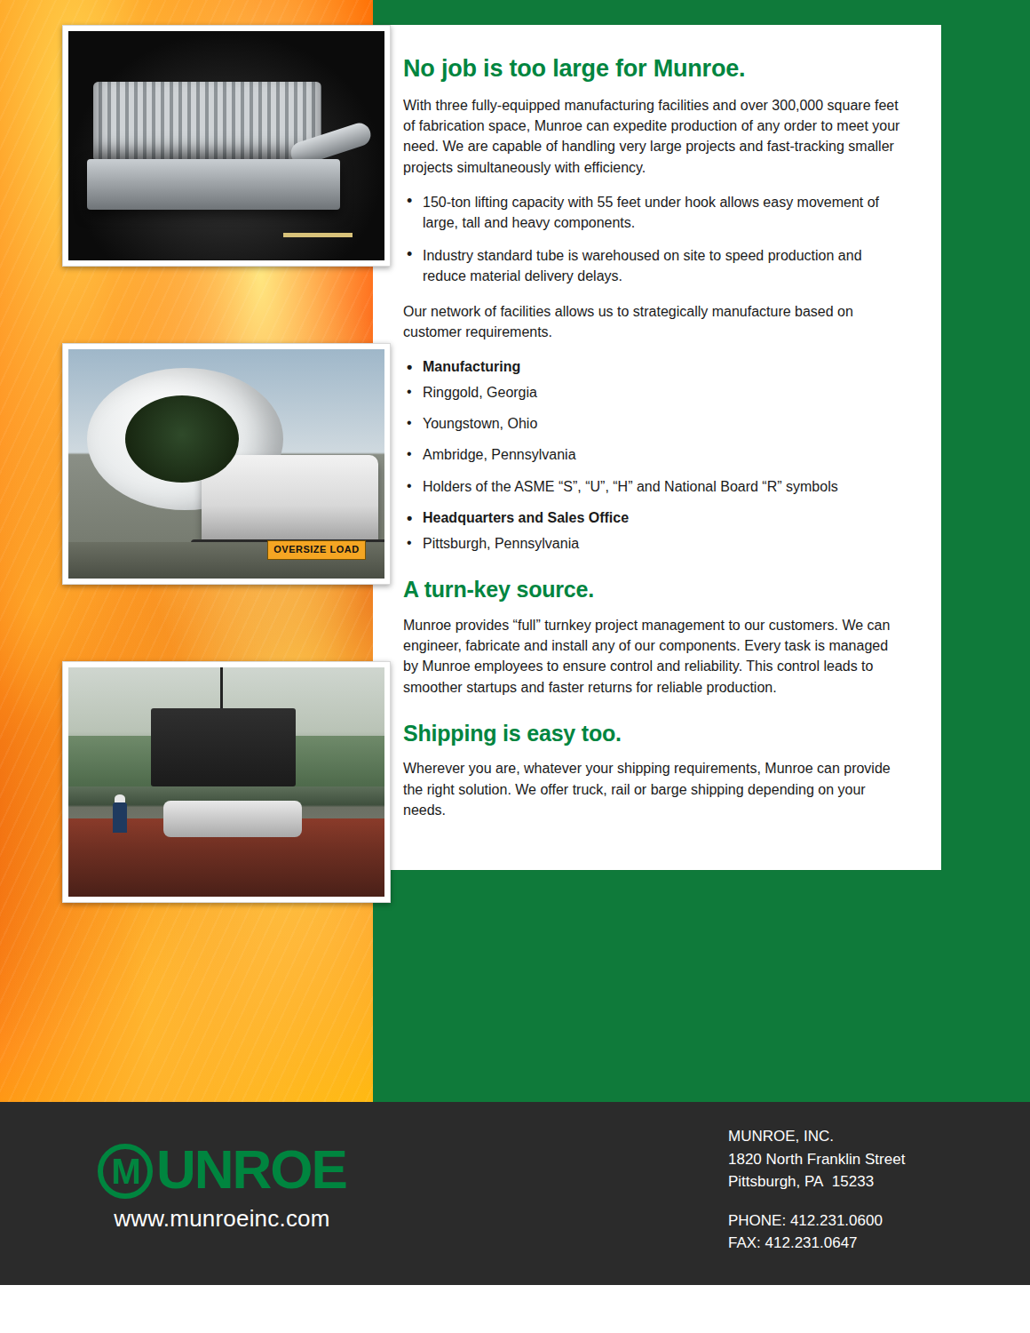OVERSIZE LOAD
No job is too large for Munroe.
With three fully-equipped manufacturing facilities and over 300,000 square feet of fabrication space, Munroe can expedite production of any order to meet your need. We are capable of handling very large projects and fast-tracking smaller projects simultaneously with efficiency.
150-ton lifting capacity with 55 feet under hook allows easy movement of large, tall and heavy components.
Industry standard tube is warehoused on site to speed production and reduce material delivery delays.
Our network of facilities allows us to strategically manufacture based on customer requirements.
Manufacturing
Ringgold, Georgia
Youngstown, Ohio
Ambridge, Pennsylvania
Holders of the ASME “S”, “U”, “H” and National Board “R” symbols
Headquarters and Sales Office
Pittsburgh, Pennsylvania
A turn-key source.
Munroe provides “full” turnkey project management to our customers. We can engineer, fabricate and install any of our components. Every task is managed by Munroe employees to ensure control and reliability. This control leads to smoother startups and faster returns for reliable production.
Shipping is easy too.
Wherever you are, whatever your shipping requirements, Munroe can provide the right solution. We offer truck, rail or barge shipping depending on your needs.
MUNROE
www.munroeinc.com
MUNROE, INC.
1820 North Franklin Street
Pittsburgh, PA 15233
PHONE: 412.231.0600
FAX: 412.231.0647